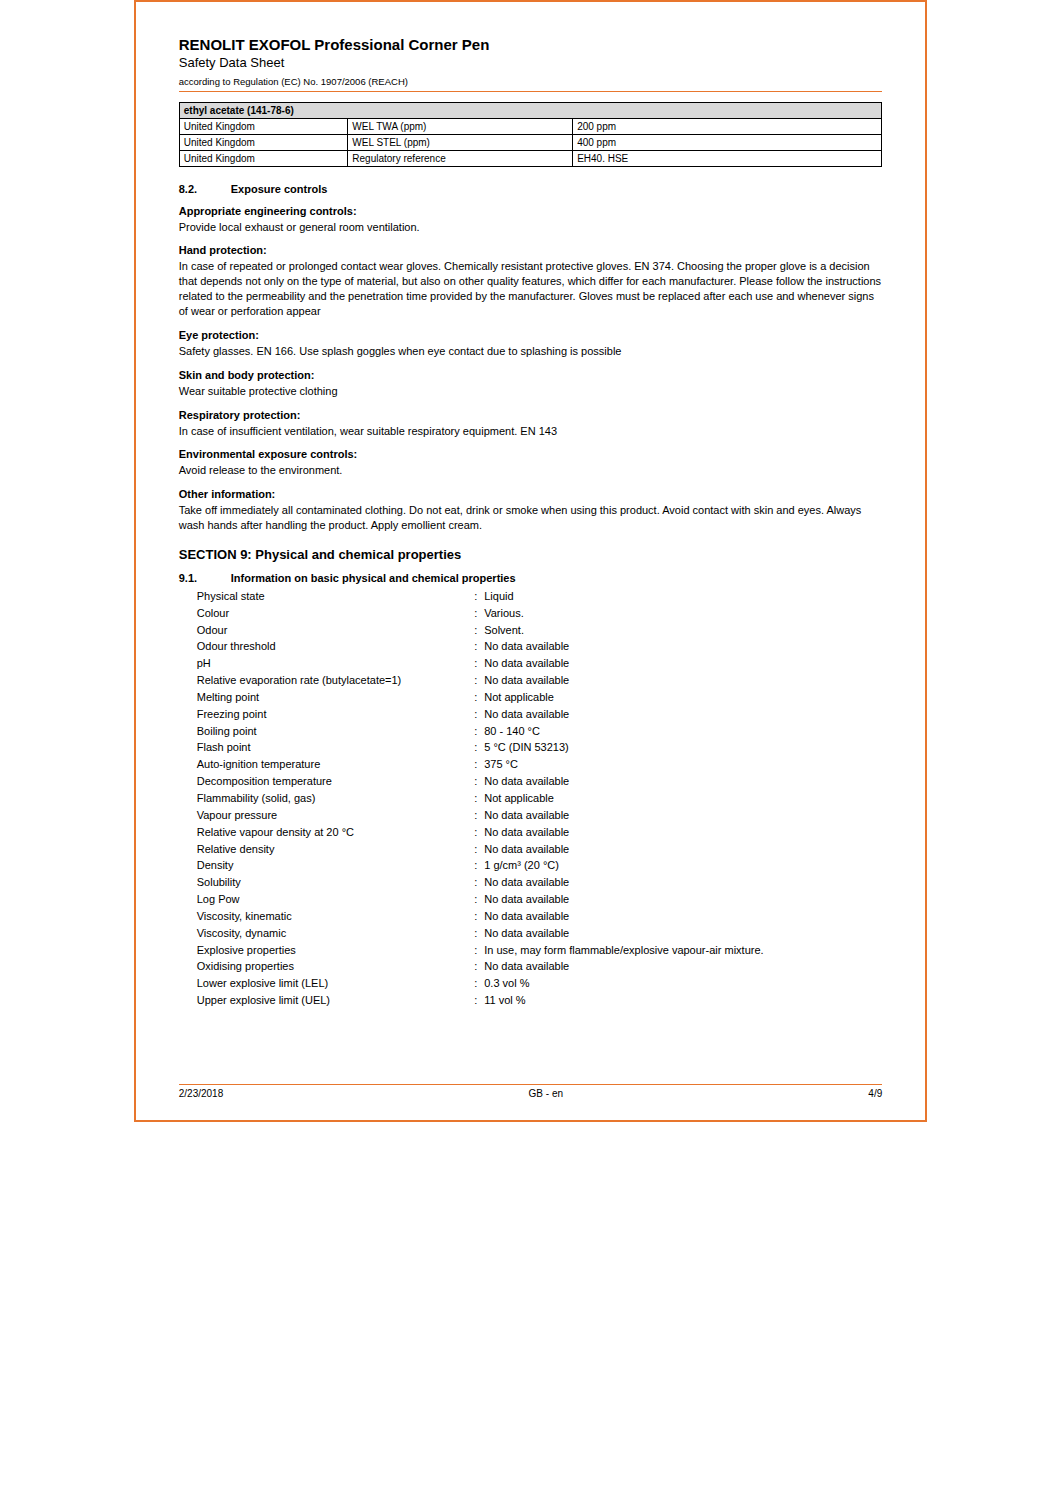RENOLIT EXOFOL Professional Corner Pen
Safety Data Sheet
according to Regulation (EC) No. 1907/2006 (REACH)
| ethyl acetate (141-78-6) |
| --- |
| United Kingdom | WEL TWA (ppm) | 200 ppm |
| United Kingdom | WEL STEL (ppm) | 400 ppm |
| United Kingdom | Regulatory reference | EH40. HSE |
8.2. Exposure controls
Appropriate engineering controls:
Provide local exhaust or general room ventilation.
Hand protection:
In case of repeated or prolonged contact wear gloves. Chemically resistant protective gloves. EN 374. Choosing the proper glove is a decision that depends not only on the type of material, but also on other quality features, which differ for each manufacturer. Please follow the instructions related to the permeability and the penetration time provided by the manufacturer. Gloves must be replaced after each use and whenever signs of wear or perforation appear
Eye protection:
Safety glasses. EN 166. Use splash goggles when eye contact due to splashing is possible
Skin and body protection:
Wear suitable protective clothing
Respiratory protection:
In case of insufficient ventilation, wear suitable respiratory equipment. EN 143
Environmental exposure controls:
Avoid release to the environment.
Other information:
Take off immediately all contaminated clothing. Do not eat, drink or smoke when using this product. Avoid contact with skin and eyes. Always wash hands after handling the product. Apply emollient cream.
SECTION 9: Physical and chemical properties
9.1. Information on basic physical and chemical properties
| Physical state | : | Liquid |
| Colour | : | Various. |
| Odour | : | Solvent. |
| Odour threshold | : | No data available |
| pH | : | No data available |
| Relative evaporation rate (butylacetate=1) | : | No data available |
| Melting point | : | Not applicable |
| Freezing point | : | No data available |
| Boiling point | : | 80 - 140 °C |
| Flash point | : | 5 °C (DIN 53213) |
| Auto-ignition temperature | : | 375 °C |
| Decomposition temperature | : | No data available |
| Flammability (solid, gas) | : | Not applicable |
| Vapour pressure | : | No data available |
| Relative vapour density at 20 °C | : | No data available |
| Relative density | : | No data available |
| Density | : | 1 g/cm³ (20 °C) |
| Solubility | : | No data available |
| Log Pow | : | No data available |
| Viscosity, kinematic | : | No data available |
| Viscosity, dynamic | : | No data available |
| Explosive properties | : | In use, may form flammable/explosive vapour-air mixture. |
| Oxidising properties | : | No data available |
| Lower explosive limit (LEL) | : | 0.3 vol % |
| Upper explosive limit (UEL) | : | 11 vol % |
2/23/2018 4/9
GB - en